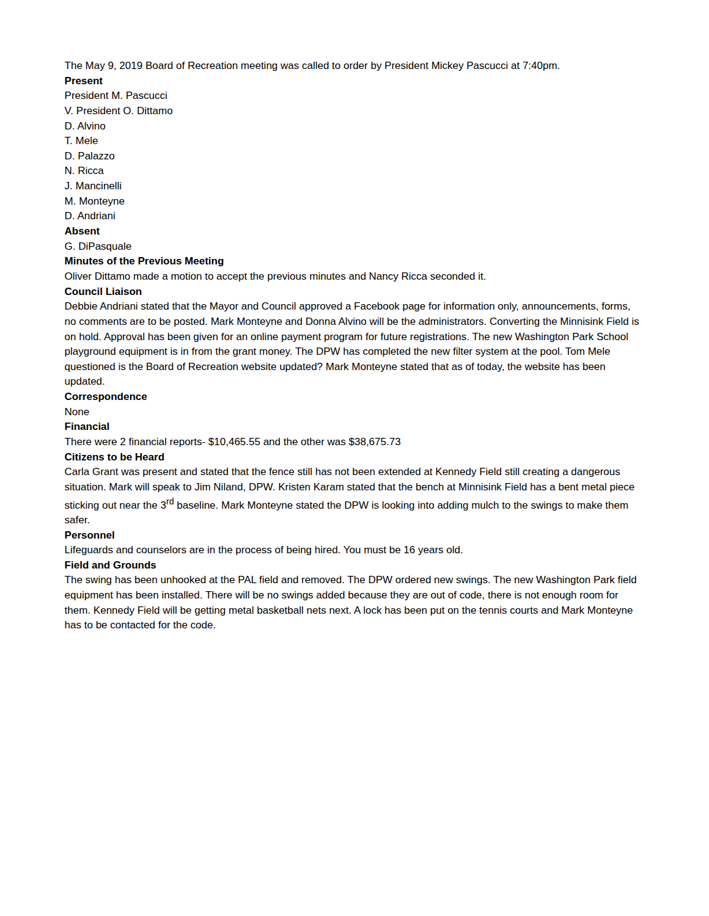The May 9, 2019 Board of Recreation meeting was called to order by President Mickey Pascucci at 7:40pm.
Present
President M. Pascucci
V. President O. Dittamo
D. Alvino
T. Mele
D. Palazzo
N. Ricca
J. Mancinelli
M. Monteyne
D. Andriani
Absent
G. DiPasquale
Minutes of the Previous Meeting
Oliver Dittamo made a motion to accept the previous minutes and Nancy Ricca seconded it.
Council Liaison
Debbie Andriani stated that the Mayor and Council approved a Facebook page for information only, announcements, forms, no comments are to be posted. Mark Monteyne and Donna Alvino will be the administrators. Converting the Minnisink Field is on hold. Approval has been given for an online payment program for future registrations. The new Washington Park School playground equipment is in from the grant money. The DPW has completed the new filter system at the pool. Tom Mele questioned is the Board of Recreation website updated? Mark Monteyne stated that as of today, the website has been updated.
Correspondence
None
Financial
There were 2 financial reports- $10,465.55 and the other was $38,675.73
Citizens to be Heard
Carla Grant was present and stated that the fence still has not been extended at Kennedy Field still creating a dangerous situation. Mark will speak to Jim Niland, DPW. Kristen Karam stated that the bench at Minnisink Field has a bent metal piece sticking out near the 3rd baseline. Mark Monteyne stated the DPW is looking into adding mulch to the swings to make them safer.
Personnel
Lifeguards and counselors are in the process of being hired. You must be 16 years old.
Field and Grounds
The swing has been unhooked at the PAL field and removed. The DPW ordered new swings. The new Washington Park field equipment has been installed. There will be no swings added because they are out of code, there is not enough room for them. Kennedy Field will be getting metal basketball nets next. A lock has been put on the tennis courts and Mark Monteyne has to be contacted for the code.